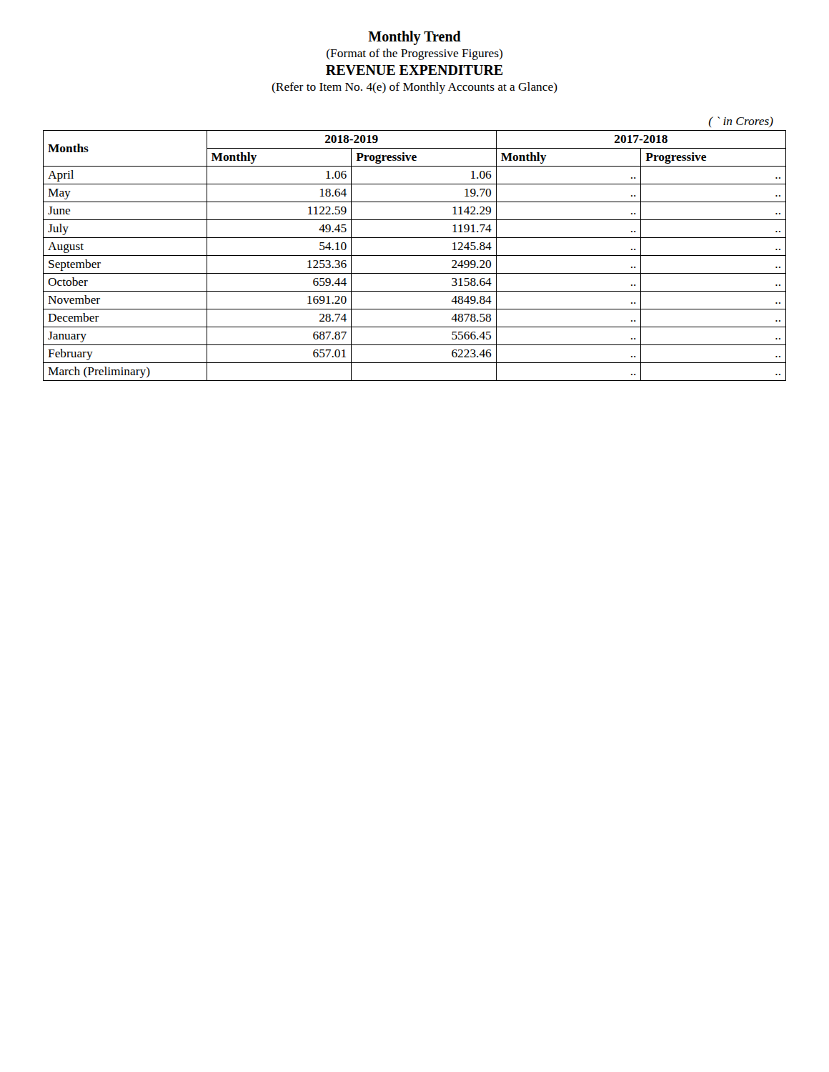Monthly Trend
(Format of the Progressive Figures)
REVENUE EXPENDITURE
(Refer to Item No. 4(e) of Monthly Accounts at a Glance)
( ` in Crores)
| Months | 2018-2019 | 2017-2018 |
| --- | --- | --- |
| Monthly | Progressive | Monthly | Progressive |
| April | 1.06 | 1.06 | .. | .. |
| May | 18.64 | 19.70 | .. | .. |
| June | 1122.59 | 1142.29 | .. | .. |
| July | 49.45 | 1191.74 | .. | .. |
| August | 54.10 | 1245.84 | .. | .. |
| September | 1253.36 | 2499.20 | .. | .. |
| October | 659.44 | 3158.64 | .. | .. |
| November | 1691.20 | 4849.84 | .. | .. |
| December | 28.74 | 4878.58 | .. | .. |
| January | 687.87 | 5566.45 | .. | .. |
| February | 657.01 | 6223.46 | .. | .. |
| March (Preliminary) | | | .. | .. |